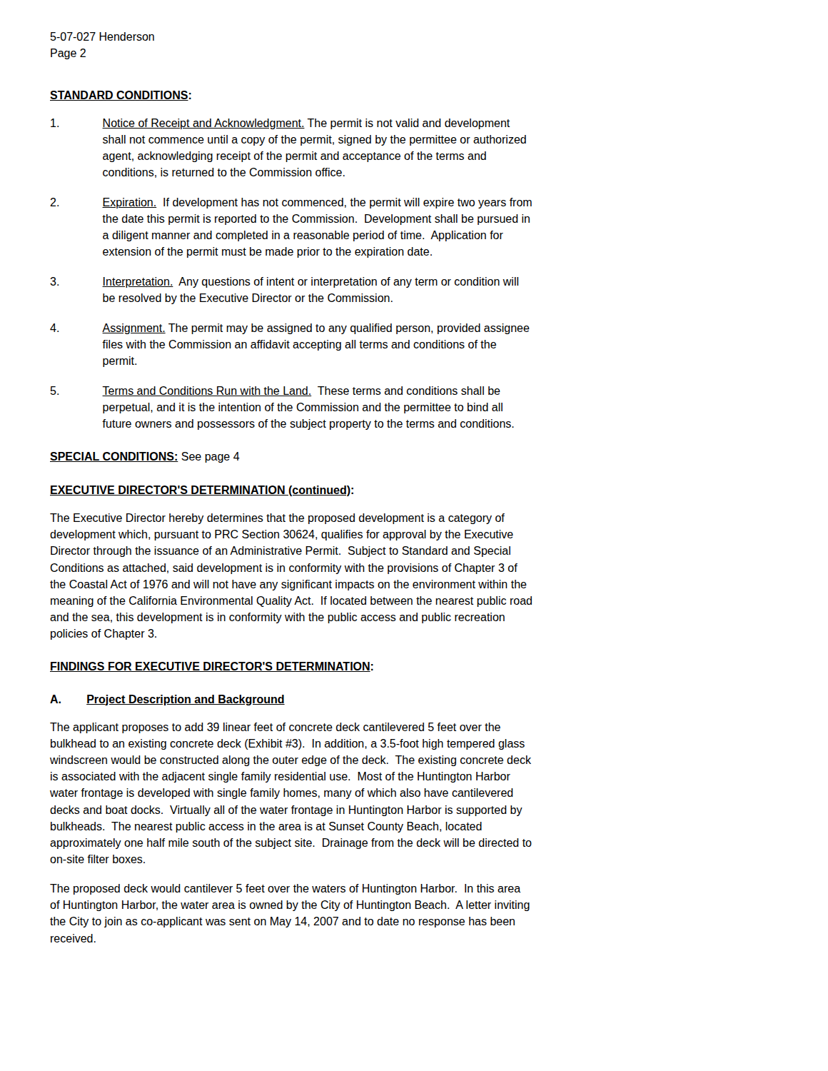5-07-027 Henderson
Page 2
STANDARD CONDITIONS:
1. Notice of Receipt and Acknowledgment. The permit is not valid and development shall not commence until a copy of the permit, signed by the permittee or authorized agent, acknowledging receipt of the permit and acceptance of the terms and conditions, is returned to the Commission office.
2. Expiration. If development has not commenced, the permit will expire two years from the date this permit is reported to the Commission. Development shall be pursued in a diligent manner and completed in a reasonable period of time. Application for extension of the permit must be made prior to the expiration date.
3. Interpretation. Any questions of intent or interpretation of any term or condition will be resolved by the Executive Director or the Commission.
4. Assignment. The permit may be assigned to any qualified person, provided assignee files with the Commission an affidavit accepting all terms and conditions of the permit.
5. Terms and Conditions Run with the Land. These terms and conditions shall be perpetual, and it is the intention of the Commission and the permittee to bind all future owners and possessors of the subject property to the terms and conditions.
SPECIAL CONDITIONS: See page 4
EXECUTIVE DIRECTOR'S DETERMINATION (continued):
The Executive Director hereby determines that the proposed development is a category of development which, pursuant to PRC Section 30624, qualifies for approval by the Executive Director through the issuance of an Administrative Permit. Subject to Standard and Special Conditions as attached, said development is in conformity with the provisions of Chapter 3 of the Coastal Act of 1976 and will not have any significant impacts on the environment within the meaning of the California Environmental Quality Act. If located between the nearest public road and the sea, this development is in conformity with the public access and public recreation policies of Chapter 3.
FINDINGS FOR EXECUTIVE DIRECTOR'S DETERMINATION:
A. Project Description and Background
The applicant proposes to add 39 linear feet of concrete deck cantilevered 5 feet over the bulkhead to an existing concrete deck (Exhibit #3). In addition, a 3.5-foot high tempered glass windscreen would be constructed along the outer edge of the deck. The existing concrete deck is associated with the adjacent single family residential use. Most of the Huntington Harbor water frontage is developed with single family homes, many of which also have cantilevered decks and boat docks. Virtually all of the water frontage in Huntington Harbor is supported by bulkheads. The nearest public access in the area is at Sunset County Beach, located approximately one half mile south of the subject site. Drainage from the deck will be directed to on-site filter boxes.
The proposed deck would cantilever 5 feet over the waters of Huntington Harbor. In this area of Huntington Harbor, the water area is owned by the City of Huntington Beach. A letter inviting the City to join as co-applicant was sent on May 14, 2007 and to date no response has been received.